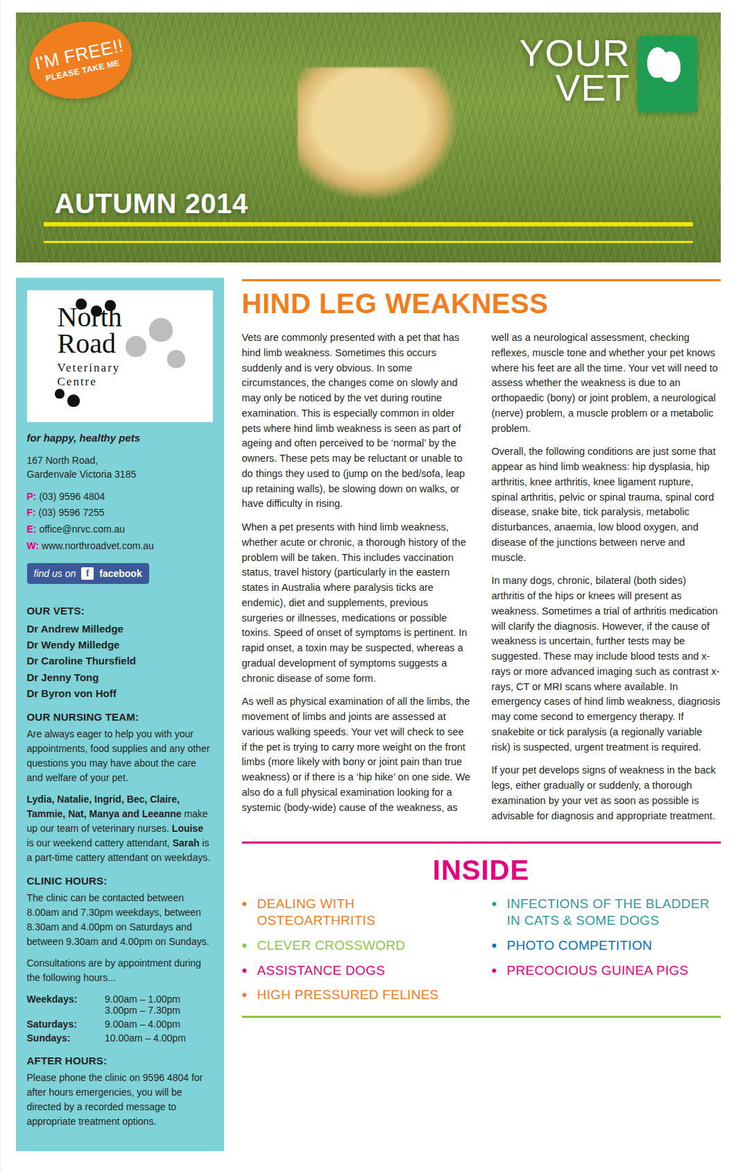Autumn 2014
Your
Vet
I'M FREE!!
PLEASE TAKE ME
North Road
Veterinary
Centre
for happy, healthy pets
167 North Road,
Gardenvale Victoria 3185
P: (03) 9596 4804
F: (03) 9596 7255
E: office@nrvc.com.au
W: www.northroadvet.com.au
find us on f facebook
OUR VETS:
Dr Andrew Milledge
Dr Wendy Milledge
Dr Caroline Thursfield
Dr Jenny Tong
Dr Byron von Hoff
OUR NURSING TEAM:
Are always eager to help you with your appointments, food supplies and any other questions you may have about the care and welfare of your pet.
Lydia, Natalie, Ingrid, Bec, Claire, Tammie, Nat, Manya and Leeanne make up our team of veterinary nurses. Louise is our weekend cattery attendant, Sarah is a part-time cattery attendant on weekdays.
CLINIC HOURS:
The clinic can be contacted between 8.00am and 7.30pm weekdays, between 8.30am and 4.00pm on Saturdays and between 9.30am and 4.00pm on Sundays.
Consultations are by appointment during the following hours...
| Weekdays: | 9.00am – 1.00pm 3.00pm – 7.30pm |
| Saturdays: | 9.00am – 4.00pm |
| Sundays: | 10.00am – 4.00pm |
AFTER HOURS:
Please phone the clinic on 9596 4804 for after hours emergencies, you will be directed by a recorded message to appropriate treatment options.
Hind Leg Weakness
Vets are commonly presented with a pet that has hind limb weakness. Sometimes this occurs suddenly and is very obvious. In some circumstances, the changes come on slowly and may only be noticed by the vet during routine examination. This is especially common in older pets where hind limb weakness is seen as part of ageing and often perceived to be ‘normal’ by the owners. These pets may be reluctant or unable to do things they used to (jump on the bed/sofa, leap up retaining walls), be slowing down on walks, or have difficulty in rising.
When a pet presents with hind limb weakness, whether acute or chronic, a thorough history of the problem will be taken. This includes vaccination status, travel history (particularly in the eastern states in Australia where paralysis ticks are endemic), diet and supplements, previous surgeries or illnesses, medications or possible toxins. Speed of onset of symptoms is pertinent. In rapid onset, a toxin may be suspected, whereas a gradual development of symptoms suggests a chronic disease of some form.
As well as physical examination of all the limbs, the movement of limbs and joints are assessed at various walking speeds. Your vet will check to see if the pet is trying to carry more weight on the front limbs (more likely with bony or joint pain than true weakness) or if there is a ‘hip hike’ on one side. We also do a full physical examination looking for a systemic (body-wide) cause of the weakness, as well as a neurological assessment, checking reflexes, muscle tone and whether your pet knows where his feet are all the time. Your vet will need to assess whether the weakness is due to an orthopaedic (bony) or joint problem, a neurological (nerve) problem, a muscle problem or a metabolic problem.
Overall, the following conditions are just some that appear as hind limb weakness: hip dysplasia, hip arthritis, knee arthritis, knee ligament rupture, spinal arthritis, pelvic or spinal trauma, spinal cord disease, snake bite, tick paralysis, metabolic disturbances, anaemia, low blood oxygen, and disease of the junctions between nerve and muscle.
In many dogs, chronic, bilateral (both sides) arthritis of the hips or knees will present as weakness. Sometimes a trial of arthritis medication will clarify the diagnosis. However, if the cause of weakness is uncertain, further tests may be suggested. These may include blood tests and x-rays or more advanced imaging such as contrast x-rays, CT or MRI scans where available. In emergency cases of hind limb weakness, diagnosis may come second to emergency therapy. If snakebite or tick paralysis (a regionally variable risk) is suspected, urgent treatment is required.
If your pet develops signs of weakness in the back legs, either gradually or suddenly, a thorough examination by your vet as soon as possible is advisable for diagnosis and appropriate treatment.
Inside
Dealing with Osteoarthritis
Clever Crossword
Assistance Dogs
High Pressured Felines
Infections of the Bladder in Cats & Some Dogs
Photo Competition
Precocious Guinea Pigs